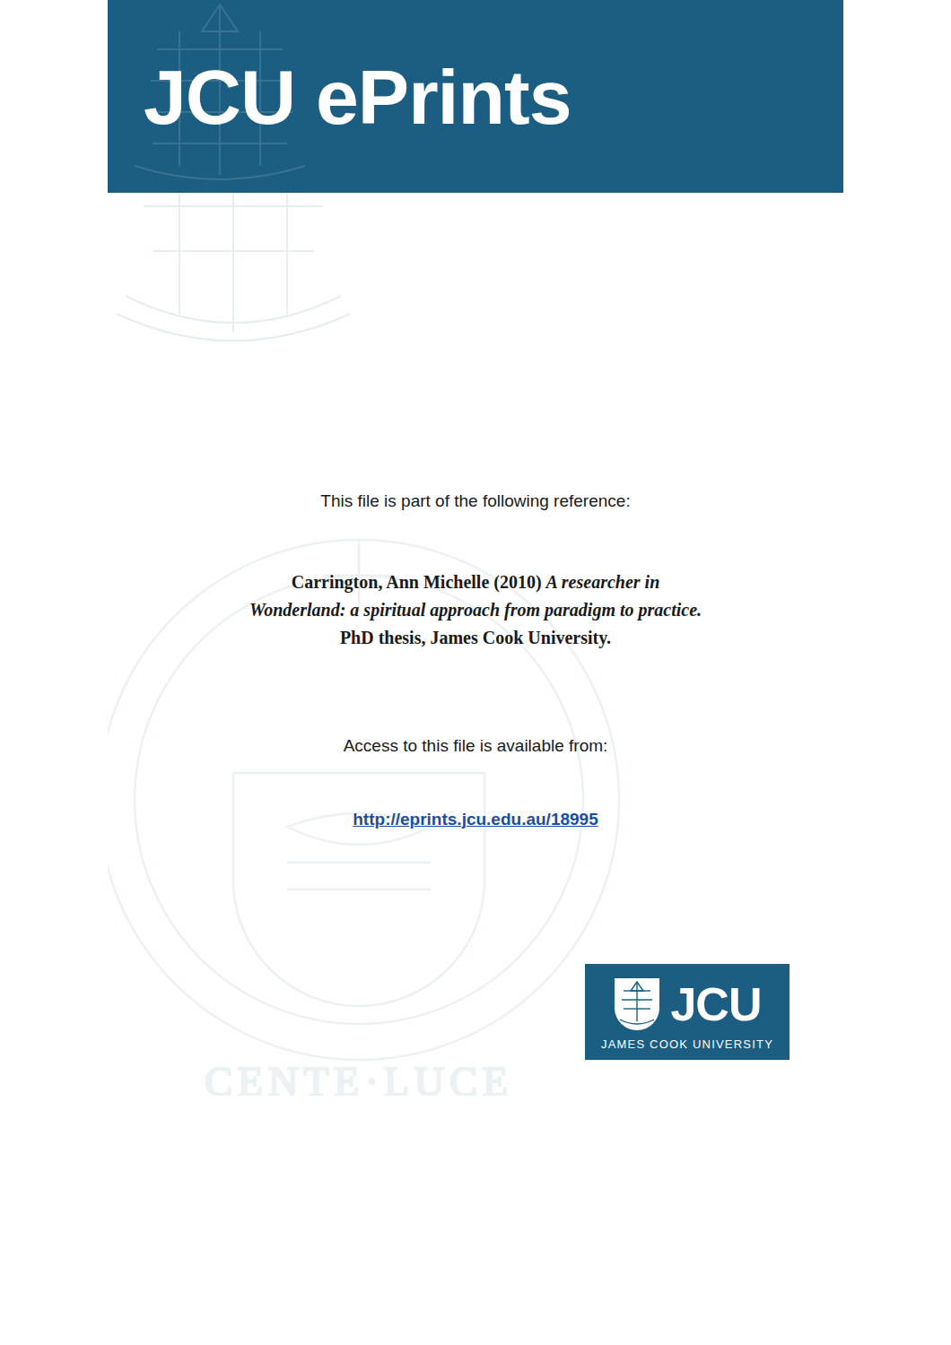CENTE·LUCE
JCU ePrints
This file is part of the following reference:
Carrington, Ann Michelle (2010) A researcher in
Wonderland: a spiritual approach from paradigm to practice.
PhD thesis, James Cook University.
Access to this file is available from:
http://eprints.jcu.edu.au/18995
JCU
JAMES COOK UNIVERSITY